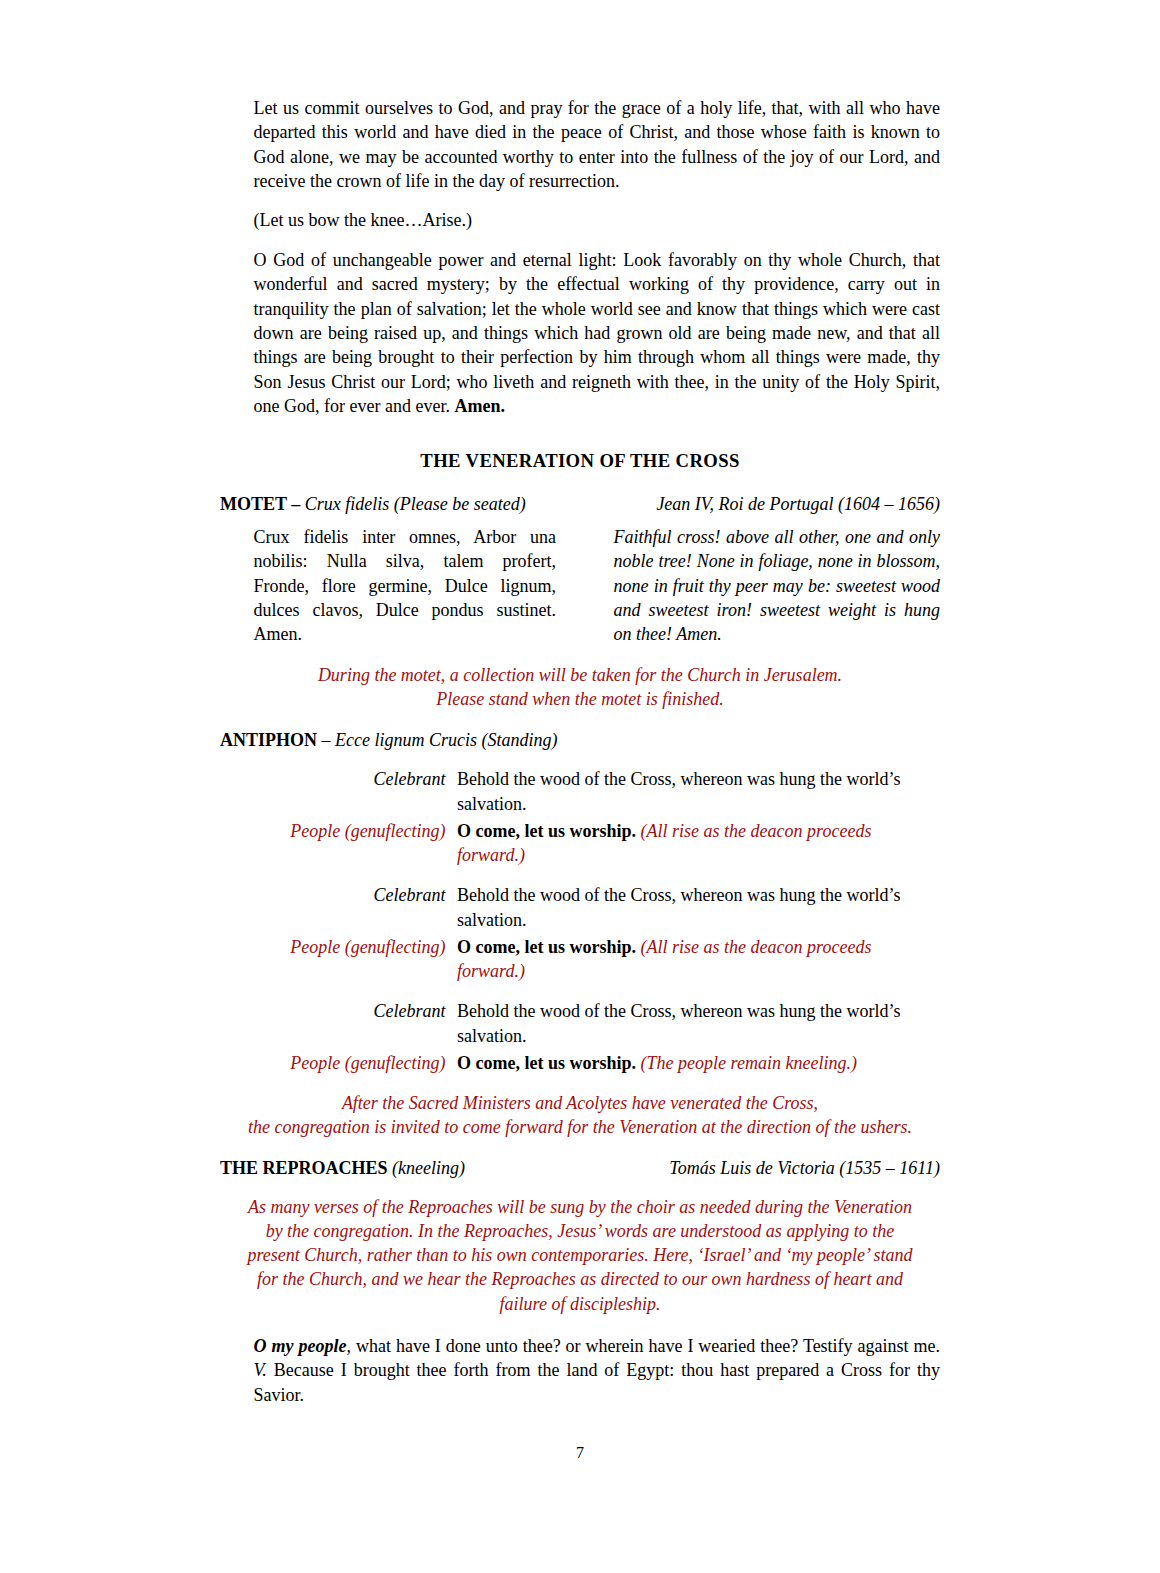Let us commit ourselves to God, and pray for the grace of a holy life, that, with all who have departed this world and have died in the peace of Christ, and those whose faith is known to God alone, we may be accounted worthy to enter into the fullness of the joy of our Lord, and receive the crown of life in the day of resurrection.
(Let us bow the knee…Arise.)
O God of unchangeable power and eternal light: Look favorably on thy whole Church, that wonderful and sacred mystery; by the effectual working of thy providence, carry out in tranquility the plan of salvation; let the whole world see and know that things which were cast down are being raised up, and things which had grown old are being made new, and that all things are being brought to their perfection by him through whom all things were made, thy Son Jesus Christ our Lord; who liveth and reigneth with thee, in the unity of the Holy Spirit, one God, for ever and ever. Amen.
THE VENERATION OF THE CROSS
MOTET – Crux fidelis (Please be seated) Jean IV, Roi de Portugal (1604 – 1656)
| Crux fidelis inter omnes, Arbor una nobilis: Nulla silva, talem profert, Fronde, flore germine, Dulce lignum, dulces clavos, Dulce pondus sustinet. Amen. | Faithful cross! above all other, one and only noble tree! None in foliage, none in blossom, none in fruit thy peer may be: sweetest wood and sweetest iron! sweetest weight is hung on thee! Amen. |
During the motet, a collection will be taken for the Church in Jerusalem.
Please stand when the motet is finished.
ANTIPHON – Ecce lignum Crucis (Standing)
Celebrant Behold the wood of the Cross, whereon was hung the world’s salvation.
People (genuflecting) O come, let us worship. (All rise as the deacon proceeds forward.)
Celebrant Behold the wood of the Cross, whereon was hung the world’s salvation.
People (genuflecting) O come, let us worship. (All rise as the deacon proceeds forward.)
Celebrant Behold the wood of the Cross, whereon was hung the world’s salvation.
People (genuflecting) O come, let us worship. (The people remain kneeling.)
After the Sacred Ministers and Acolytes have venerated the Cross,
the congregation is invited to come forward for the Veneration at the direction of the ushers.
THE REPROACHES (kneeling) Tomás Luis de Victoria (1535 – 1611)
As many verses of the Reproaches will be sung by the choir as needed during the Veneration by the congregation. In the Reproaches, Jesus’ words are understood as applying to the present Church, rather than to his own contemporaries. Here, ‘Israel’ and ‘my people’ stand for the Church, and we hear the Reproaches as directed to our own hardness of heart and failure of discipleship.
O my people, what have I done unto thee? or wherein have I wearied thee? Testify against me. V. Because I brought thee forth from the land of Egypt: thou hast prepared a Cross for thy Savior.
7